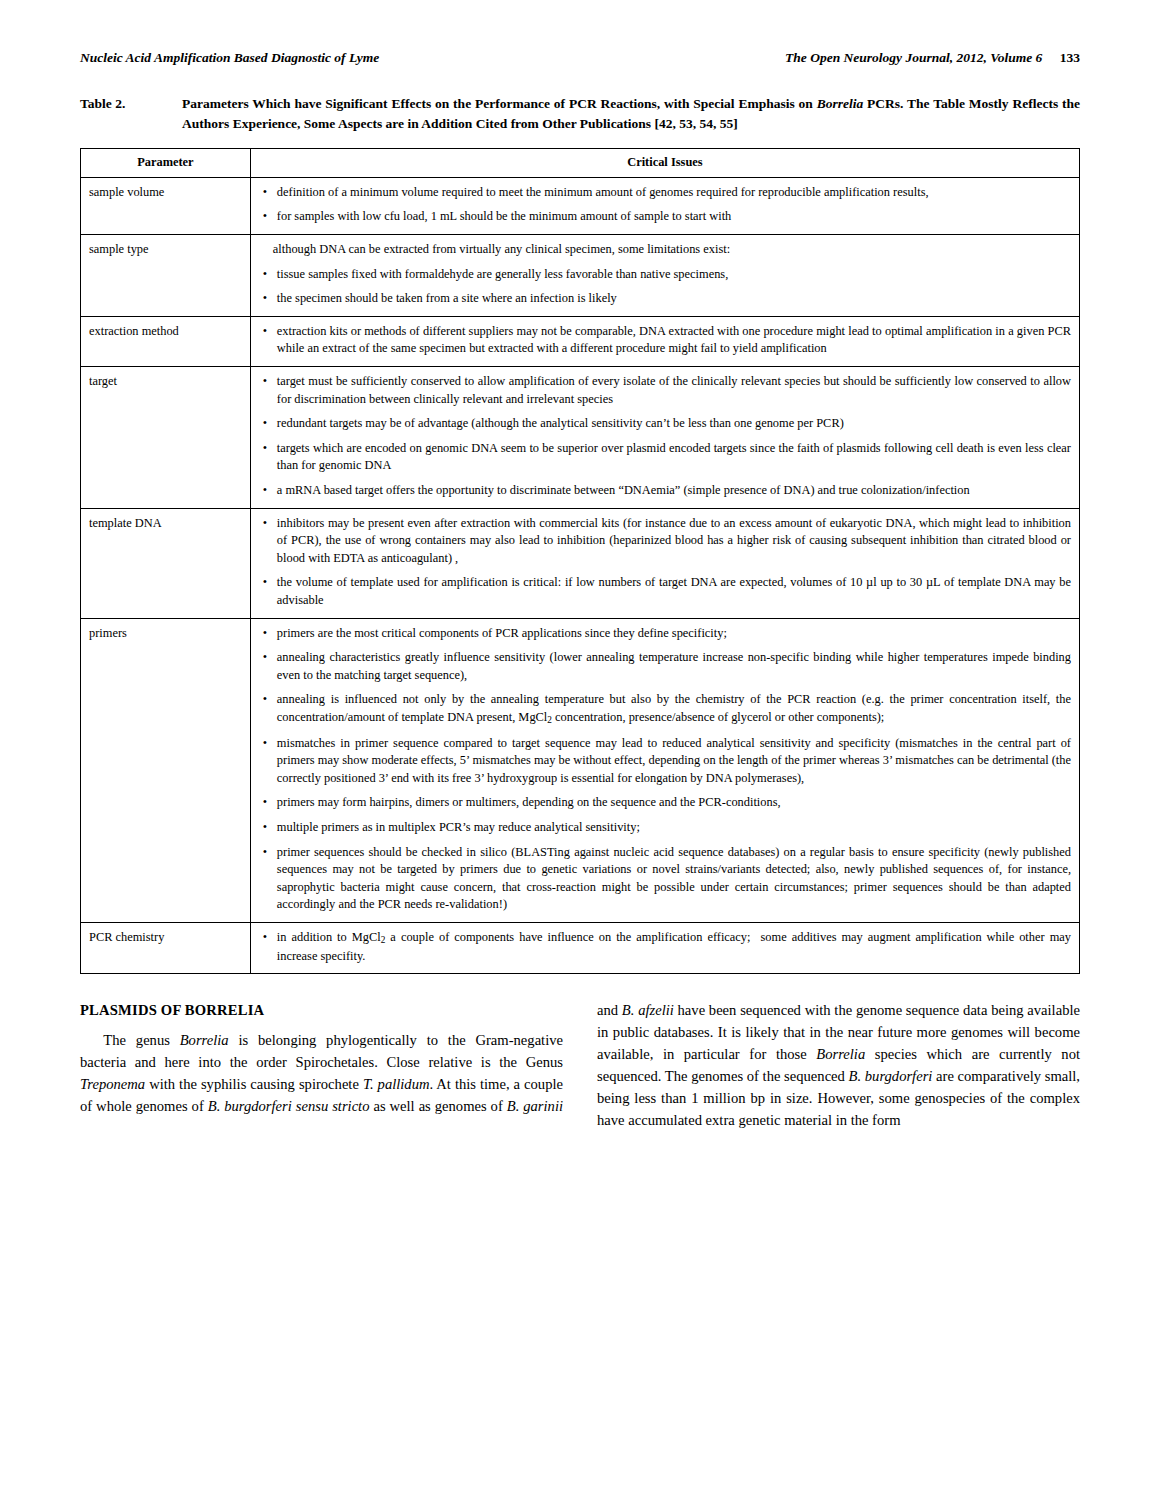Nucleic Acid Amplification Based Diagnostic of Lyme
The Open Neurology Journal, 2012, Volume 6 133
Table 2.
Parameters Which have Significant Effects on the Performance of PCR Reactions, with Special Emphasis on Borrelia PCRs. The Table Mostly Reflects the Authors Experience, Some Aspects are in Addition Cited from Other Publications [42, 53, 54, 55]
| Parameter | Critical Issues |
| --- | --- |
| sample volume | definition of a minimum volume required to meet the minimum amount of genomes required for reproducible amplification results, for samples with low cfu load, 1 mL should be the minimum amount of sample to start with |
| sample type | although DNA can be extracted from virtually any clinical specimen, some limitations exist: tissue samples fixed with formaldehyde are generally less favorable than native specimens, the specimen should be taken from a site where an infection is likely |
| extraction method | extraction kits or methods of different suppliers may not be comparable, DNA extracted with one procedure might lead to optimal amplification in a given PCR while an extract of the same specimen but extracted with a different procedure might fail to yield amplification |
| target | target must be sufficiently conserved to allow amplification of every isolate of the clinically relevant species but should be sufficiently low conserved to allow for discrimination between clinically relevant and irrelevant species redundant targets may be of advantage (although the analytical sensitivity can’t be less than one genome per PCR) targets which are encoded on genomic DNA seem to be superior over plasmid encoded targets since the faith of plasmids following cell death is even less clear than for genomic DNA a mRNA based target offers the opportunity to discriminate between “DNAemia” (simple presence of DNA) and true colonization/infection |
| template DNA | inhibitors may be present even after extraction with commercial kits (for instance due to an excess amount of eukaryotic DNA, which might lead to inhibition of PCR), the use of wrong containers may also lead to inhibition (heparinized blood has a higher risk of causing subsequent inhibition than citrated blood or blood with EDTA as anticoagulant) , the volume of template used for amplification is critical: if low numbers of target DNA are expected, volumes of 10 µl up to 30 µL of template DNA may be advisable |
| primers | primers are the most critical components of PCR applications since they define specificity; annealing characteristics greatly influence sensitivity (lower annealing temperature increase non-specific binding while higher temperatures impede binding even to the matching target sequence), annealing is influenced not only by the annealing temperature but also by the chemistry of the PCR reaction (e.g. the primer concentration itself, the concentration/amount of template DNA present, MgCl 2 concentration, presence/absence of glycerol or other components); mismatches in primer sequence compared to target sequence may lead to reduced analytical sensitivity and specificity (mismatches in the central part of primers may show moderate effects, 5’ mismatches may be without effect, depending on the length of the primer whereas 3’ mismatches can be detrimental (the correctly positioned 3’ end with its free 3’ hydroxygroup is essential for elongation by DNA polymerases), primers may form hairpins, dimers or multimers, depending on the sequence and the PCR-conditions, multiple primers as in multiplex PCR’s may reduce analytical sensitivity; primer sequences should be checked in silico (BLASTing against nucleic acid sequence databases) on a regular basis to ensure specificity (newly published sequences may not be targeted by primers due to genetic variations or novel strains/variants detected; also, newly published sequences of, for instance, saprophytic bacteria might cause concern, that cross-reaction might be possible under certain circumstances; primer sequences should be than adapted accordingly and the PCR needs re-validation!) |
| PCR chemistry | in addition to MgCl 2 a couple of components have influence on the amplification efficacy; some additives may augment amplification while other may increase specifity. |
Plasmids of Borrelia
The genus Borrelia is belonging phylogentically to the Gram-negative bacteria and here into the order Spirochetales. Close relative is the Genus Treponema with the syphilis causing spirochete T. pallidum. At this time, a couple of whole genomes of B. burgdorferi sensu stricto as well as genomes of B. garinii and B. afzelii have been sequenced with the genome sequence data being available in public databases. It is likely that in the near future more genomes will become available, in particular for those Borrelia species which are currently not sequenced. The genomes of the sequenced B. burgdorferi are comparatively small, being less than 1 million bp in size. However, some genospecies of the complex have accumulated extra genetic material in the form